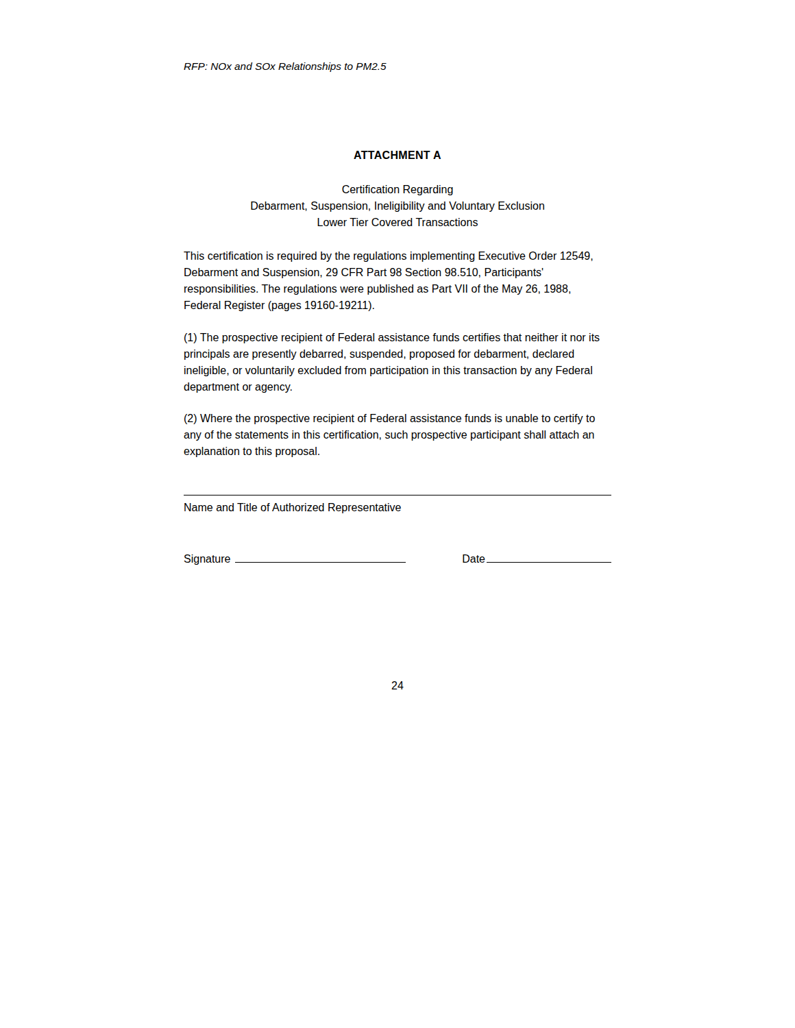RFP: NOx and SOx Relationships to PM2.5
ATTACHMENT A
Certification Regarding
Debarment, Suspension, Ineligibility and Voluntary Exclusion
Lower Tier Covered Transactions
This certification is required by the regulations implementing Executive Order 12549, Debarment and Suspension, 29 CFR Part 98 Section 98.510, Participants' responsibilities. The regulations were published as Part VII of the May 26, 1988, Federal Register (pages 19160-19211).
(1) The prospective recipient of Federal assistance funds certifies that neither it nor its principals are presently debarred, suspended, proposed for debarment, declared ineligible, or voluntarily excluded from participation in this transaction by any Federal department or agency.
(2) Where the prospective recipient of Federal assistance funds is unable to certify to any of the statements in this certification, such prospective participant shall attach an explanation to this proposal.
Name and Title of Authorized Representative
Signature Date
24